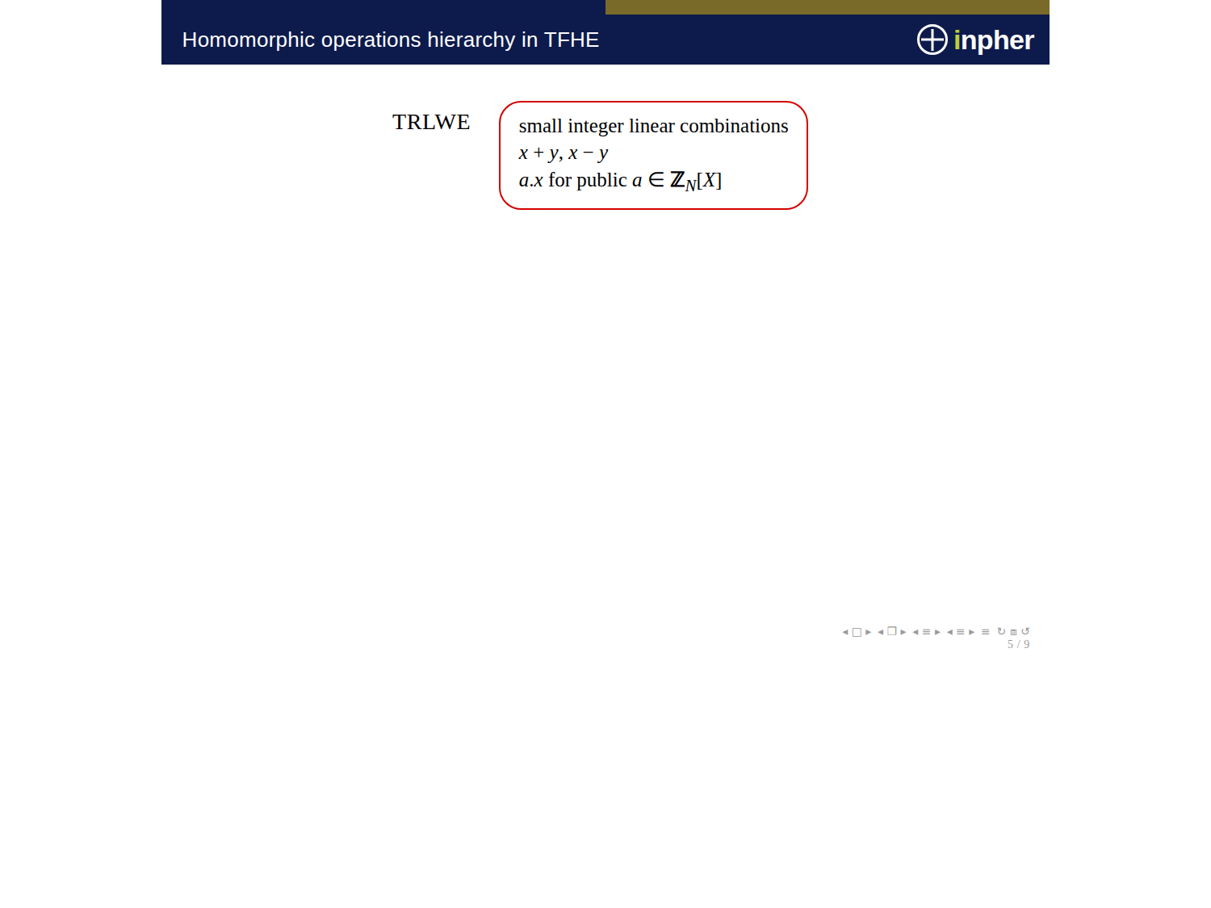Homomorphic operations hierarchy in TFHE
inpher
TRLWE
small integer linear combinations
x + y, x − y
a.x for public a ∈ ℤN[X]
◂ □ ▸ ◂ ❐ ▸ ◂ ≡ ▸ ◂ ≡ ▸ ≡ ↻ ⧈ ↺
5 / 9